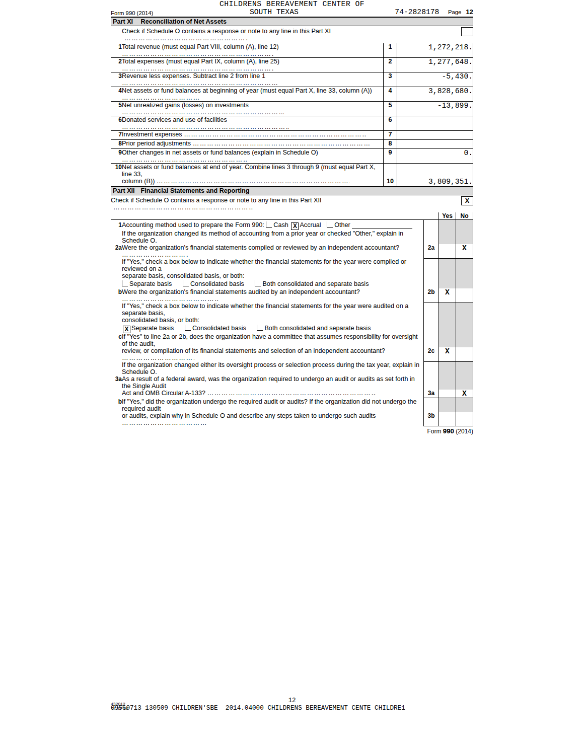CHILDRENS BEREAVEMENT CENTER OF
Form 990 (2014)
SOUTH TEXAS
74-2828178 Page 12
Part XI Reconciliation of Net Assets
| | Check if Schedule O contains a response or note to any line in this Part XI ………………………………………………………………………………………………………………………………………… | |
| 1 | Total revenue (must equal Part VIII, column (A), line 12) ………………………………………………………………………………………… | 1 | 1,272,218. |
| 2 | Total expenses (must equal Part IX, column (A), line 25) ………………………………………………………………………………………… | 2 | 1,277,648. |
| 3 | Revenue less expenses. Subtract line 2 from line 1 …………………………………………………………………………………………… | 3 | -5,430. |
| 4 | Net assets or fund balances at beginning of year (must equal Part X, line 33, column (A)) ……………………………… | 4 | 3,828,680. |
| 5 | Net unrealized gains (losses) on investments ……………………………………………………………………………………………… | 5 | -13,899. |
| 6 | Donated services and use of facilities ………………………………………………………………………………………………… | 6 | |
| 7 | Investment expenses ……………………………………………………………………………………………………………… | 7 | |
| 8 | Prior period adjustments ………………………………………………………………………………………………………… | 8 | |
| 9 | Other changes in net assets or fund balances (explain in Schedule O) ……………………………………………………………… | 9 | 0. |
| 10 | Net assets or fund balances at end of year. Combine lines 3 through 9 (must equal Part X, line 33, | | |
| | column (B)) …………………………………………………………………………………………………………………………… | 10 | 3,809,351. |
Part XII Financial Statements and Reporting
| Check if Schedule O contains a response or note to any line in this Part XII ………………………………………………………………………………………………………………………………… | X |
| | Yes | No |
| 1 | Accounting method used to prepare the Form 990: Cash X Accrual Other | | | |
| | If the organization changed its method of accounting from a prior year or checked "Other," explain in Schedule O. | | | |
| 2a | Were the organization's financial statements compiled or reviewed by an independent accountant? ……………………………… | 2a | | X |
| | If "Yes," check a box below to indicate whether the financial statements for the year were compiled or reviewed on a | | | |
| | separate basis, consolidated basis, or both: | | | |
| | Separate basis Consolidated basis Both consolidated and separate basis | | | |
| b | Were the organization's financial statements audited by an independent accountant? ……………………………………………… | 2b | X | |
| | If "Yes," check a box below to indicate whether the financial statements for the year were audited on a separate basis, | | | |
| | consolidated basis, or both: | | | |
| | X Separate basis Consolidated basis Both consolidated and separate basis | | | |
| c | If "Yes" to line 2a or 2b, does the organization have a committee that assumes responsibility for oversight of the audit, | | | |
| | review, or compilation of its financial statements and selection of an independent accountant? ………………………………… | 2c | X | |
| | If the organization changed either its oversight process or selection process during the tax year, explain in Schedule O. | | | |
| 3a | As a result of a federal award, was the organization required to undergo an audit or audits as set forth in the Single Audit | | | |
| | Act and OMB Circular A-133? ……………………………………………………………………………………………………………… | 3a | | X |
| b | If "Yes," did the organization undergo the required audit or audits? If the organization did not undergo the required audit | | | |
| | or audits, explain why in Schedule O and describe any steps taken to undergo such audits ……………………………………… | 3b | | |
Form 990 (2014)
432012
11-07-14
12
09560713 130509 CHILDREN'SBE 2014.04000 CHILDRENS BEREAVEMENT CENTE CHILDRE1